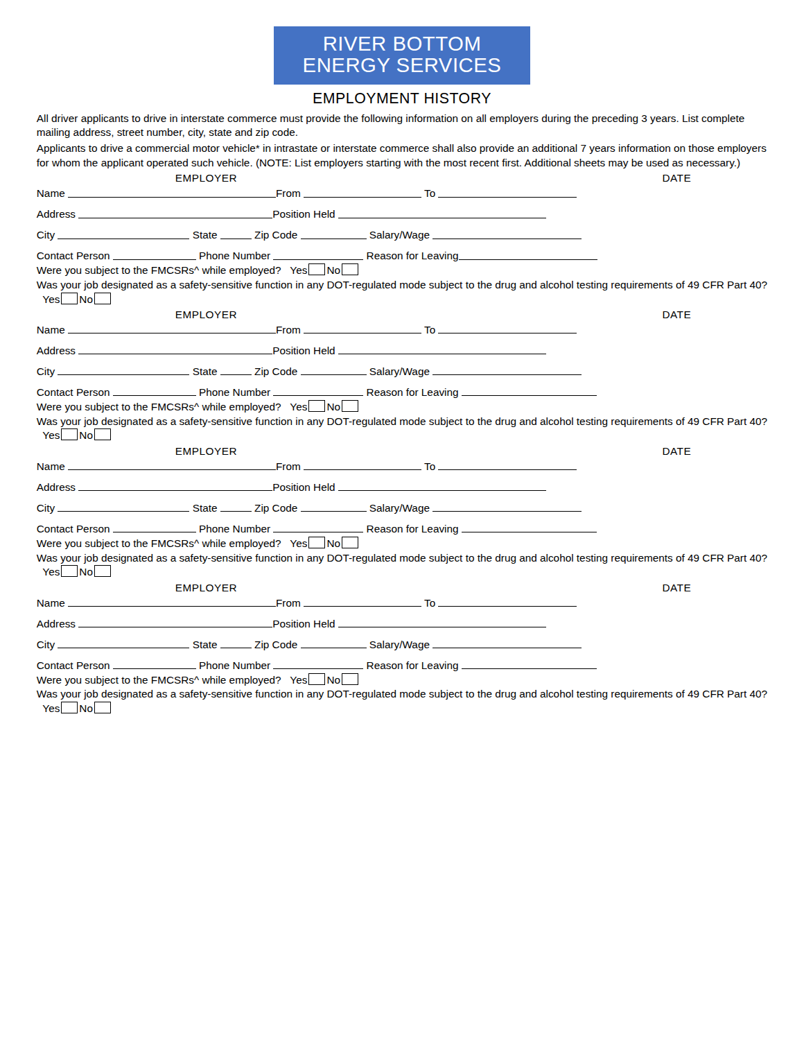RIVER BOTTOM
ENERGY SERVICES
EMPLOYMENT HISTORY
All driver applicants to drive in interstate commerce must provide the following information on all employers during the preceding 3 years. List complete mailing address, street number, city, state and zip code.
Applicants to drive a commercial motor vehicle* in intrastate or interstate commerce shall also provide an additional 7 years information on those employers for whom the applicant operated such vehicle. (NOTE: List employers starting with the most recent first. Additional sheets may be used as necessary.)
EMPLOYER DATE
Name From To
Address Position Held
City State Zip Code Salary/Wage
Contact Person Phone Number Reason for Leaving
Were you subject to the FMCSRs^ while employed? Yes No
Was your job designated as a safety-sensitive function in any DOT-regulated mode subject to the drug and alcohol testing requirements of 49 CFR Part 40? Yes No
EMPLOYER DATE
Name From To
Address Position Held
City State Zip Code Salary/Wage
Contact Person Phone Number Reason for Leaving
Were you subject to the FMCSRs^ while employed? Yes No
Was your job designated as a safety-sensitive function in any DOT-regulated mode subject to the drug and alcohol testing requirements of 49 CFR Part 40? Yes No
EMPLOYER DATE
Name From To
Address Position Held
City State Zip Code Salary/Wage
Contact Person Phone Number Reason for Leaving
Were you subject to the FMCSRs^ while employed? Yes No
Was your job designated as a safety-sensitive function in any DOT-regulated mode subject to the drug and alcohol testing requirements of 49 CFR Part 40? Yes No
EMPLOYER DATE
Name From To
Address Position Held
City State Zip Code Salary/Wage
Contact Person Phone Number Reason for Leaving
Were you subject to the FMCSRs^ while employed? Yes No
Was your job designated as a safety-sensitive function in any DOT-regulated mode subject to the drug and alcohol testing requirements of 49 CFR Part 40? Yes No